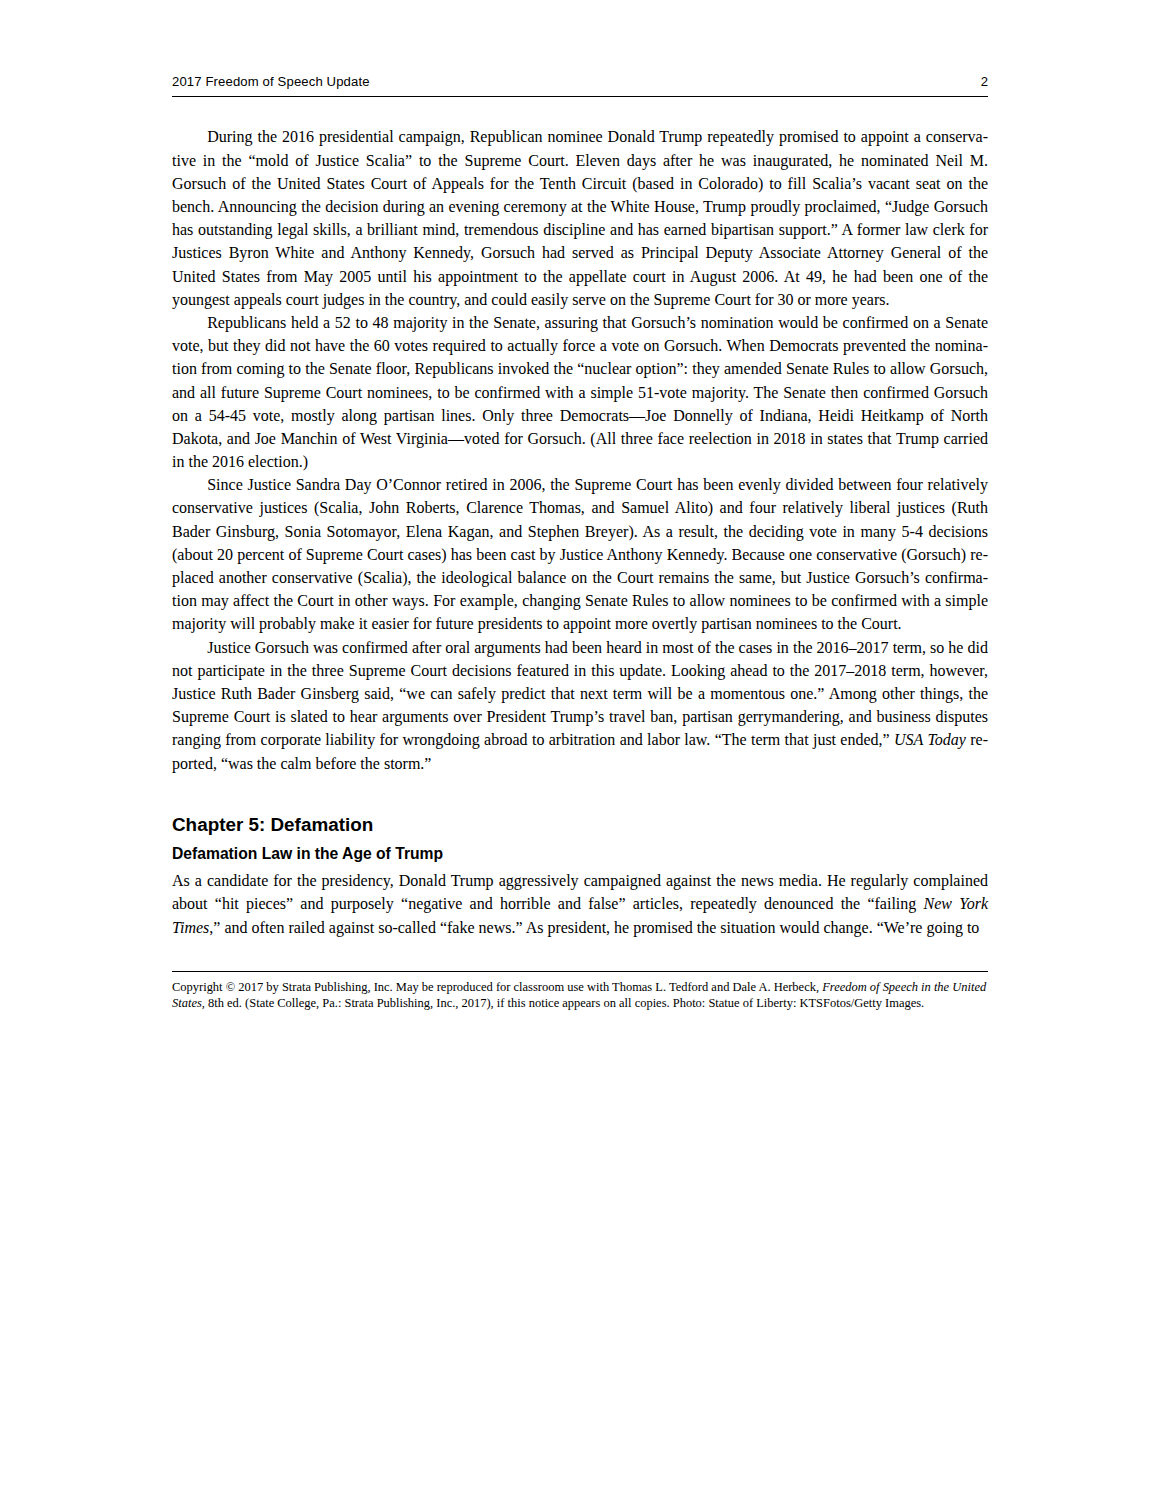2017 Freedom of Speech Update 2
During the 2016 presidential campaign, Republican nominee Donald Trump repeatedly promised to appoint a conservative in the “mold of Justice Scalia” to the Supreme Court. Eleven days after he was inaugurated, he nominated Neil M. Gorsuch of the United States Court of Appeals for the Tenth Circuit (based in Colorado) to fill Scalia’s vacant seat on the bench. Announcing the decision during an evening ceremony at the White House, Trump proudly proclaimed, “Judge Gorsuch has outstanding legal skills, a brilliant mind, tremendous discipline and has earned bipartisan support.” A former law clerk for Justices Byron White and Anthony Kennedy, Gorsuch had served as Principal Deputy Associate Attorney General of the United States from May 2005 until his appointment to the appellate court in August 2006. At 49, he had been one of the youngest appeals court judges in the country, and could easily serve on the Supreme Court for 30 or more years.
Republicans held a 52 to 48 majority in the Senate, assuring that Gorsuch’s nomination would be confirmed on a Senate vote, but they did not have the 60 votes required to actually force a vote on Gorsuch. When Democrats prevented the nomination from coming to the Senate floor, Republicans invoked the “nuclear option”: they amended Senate Rules to allow Gorsuch, and all future Supreme Court nominees, to be confirmed with a simple 51-vote majority. The Senate then confirmed Gorsuch on a 54-45 vote, mostly along partisan lines. Only three Democrats—Joe Donnelly of Indiana, Heidi Heitkamp of North Dakota, and Joe Manchin of West Virginia—voted for Gorsuch. (All three face reelection in 2018 in states that Trump carried in the 2016 election.)
Since Justice Sandra Day O’Connor retired in 2006, the Supreme Court has been evenly divided between four relatively conservative justices (Scalia, John Roberts, Clarence Thomas, and Samuel Alito) and four relatively liberal justices (Ruth Bader Ginsburg, Sonia Sotomayor, Elena Kagan, and Stephen Breyer). As a result, the deciding vote in many 5-4 decisions (about 20 percent of Supreme Court cases) has been cast by Justice Anthony Kennedy. Because one conservative (Gorsuch) replaced another conservative (Scalia), the ideological balance on the Court remains the same, but Justice Gorsuch’s confirmation may affect the Court in other ways. For example, changing Senate Rules to allow nominees to be confirmed with a simple majority will probably make it easier for future presidents to appoint more overtly partisan nominees to the Court.
Justice Gorsuch was confirmed after oral arguments had been heard in most of the cases in the 2016–2017 term, so he did not participate in the three Supreme Court decisions featured in this update. Looking ahead to the 2017–2018 term, however, Justice Ruth Bader Ginsberg said, “we can safely predict that next term will be a momentous one.” Among other things, the Supreme Court is slated to hear arguments over President Trump’s travel ban, partisan gerrymandering, and business disputes ranging from corporate liability for wrongdoing abroad to arbitration and labor law. “The term that just ended,” USA Today reported, “was the calm before the storm.”
Chapter 5: Defamation
Defamation Law in the Age of Trump
As a candidate for the presidency, Donald Trump aggressively campaigned against the news media. He regularly complained about “hit pieces” and purposely “negative and horrible and false” articles, repeatedly denounced the “failing New York Times,” and often railed against so-called “fake news.” As president, he promised the situation would change. “We’re going to
Copyright © 2017 by Strata Publishing, Inc. May be reproduced for classroom use with Thomas L. Tedford and Dale A. Herbeck, Freedom of Speech in the United States, 8th ed. (State College, Pa.: Strata Publishing, Inc., 2017), if this notice appears on all copies. Photo: Statue of Liberty: KTSFotos/Getty Images.